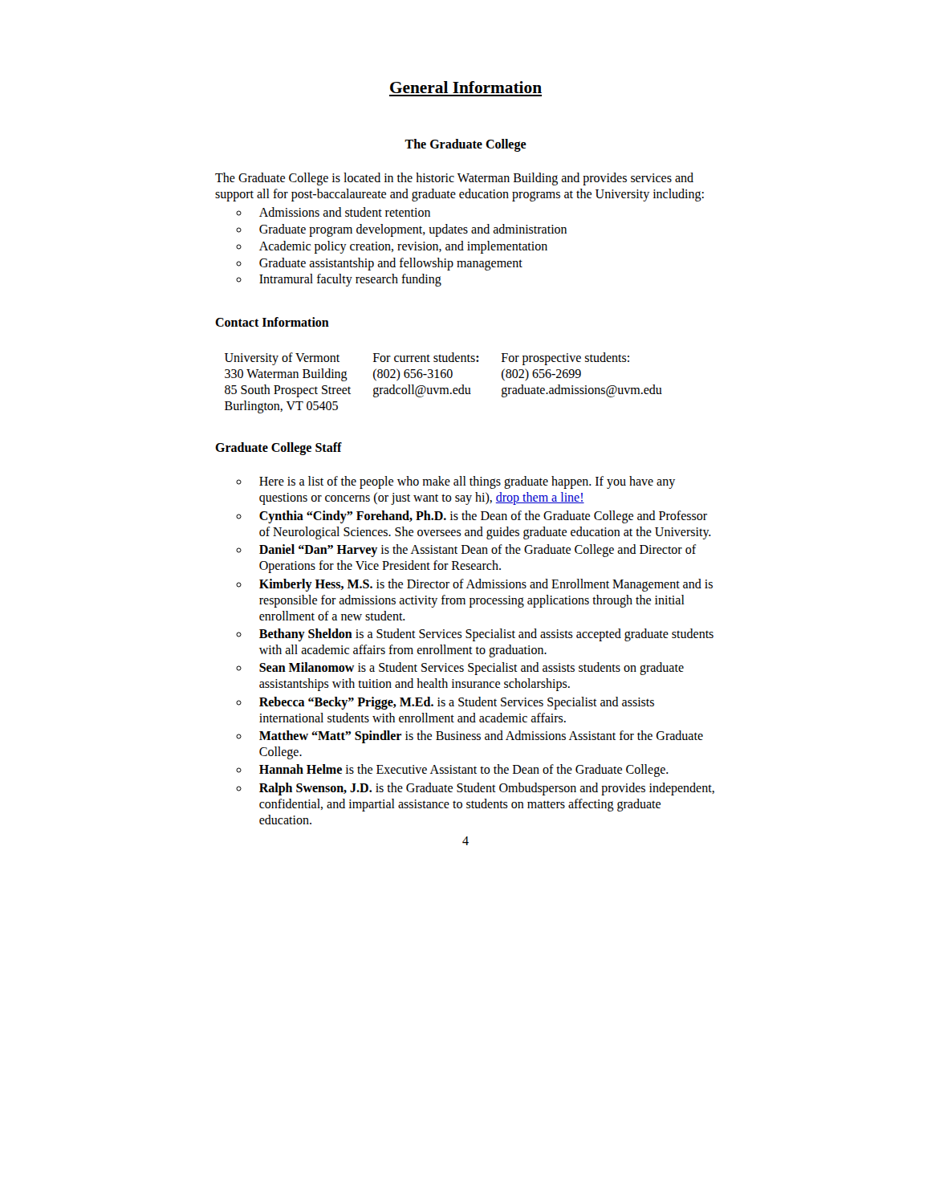General Information
The Graduate College
The Graduate College is located in the historic Waterman Building and provides services and support all for post-baccalaureate and graduate education programs at the University including:
Admissions and student retention
Graduate program development, updates and administration
Academic policy creation, revision, and implementation
Graduate assistantship and fellowship management
Intramural faculty research funding
Contact Information
| University of Vermont | For current students : | For prospective students: |
| 330 Waterman Building | (802) 656-3160 | (802) 656-2699 |
| 85 South Prospect Street | gradcoll@uvm.edu | graduate.admissions@uvm.edu |
| Burlington, VT 05405 | | |
Graduate College Staff
Here is a list of the people who make all things graduate happen. If you have any questions or concerns (or just want to say hi), drop them a line!
Cynthia “Cindy” Forehand, Ph.D. is the Dean of the Graduate College and Professor of Neurological Sciences. She oversees and guides graduate education at the University.
Daniel “Dan” Harvey is the Assistant Dean of the Graduate College and Director of Operations for the Vice President for Research.
Kimberly Hess, M.S. is the Director of Admissions and Enrollment Management and is responsible for admissions activity from processing applications through the initial enrollment of a new student.
Bethany Sheldon is a Student Services Specialist and assists accepted graduate students with all academic affairs from enrollment to graduation.
Sean Milanomow is a Student Services Specialist and assists students on graduate assistantships with tuition and health insurance scholarships.
Rebecca “Becky” Prigge, M.Ed. is a Student Services Specialist and assists international students with enrollment and academic affairs.
Matthew “Matt” Spindler is the Business and Admissions Assistant for the Graduate College.
Hannah Helme is the Executive Assistant to the Dean of the Graduate College.
Ralph Swenson, J.D. is the Graduate Student Ombudsperson and provides independent, confidential, and impartial assistance to students on matters affecting graduate education.
4